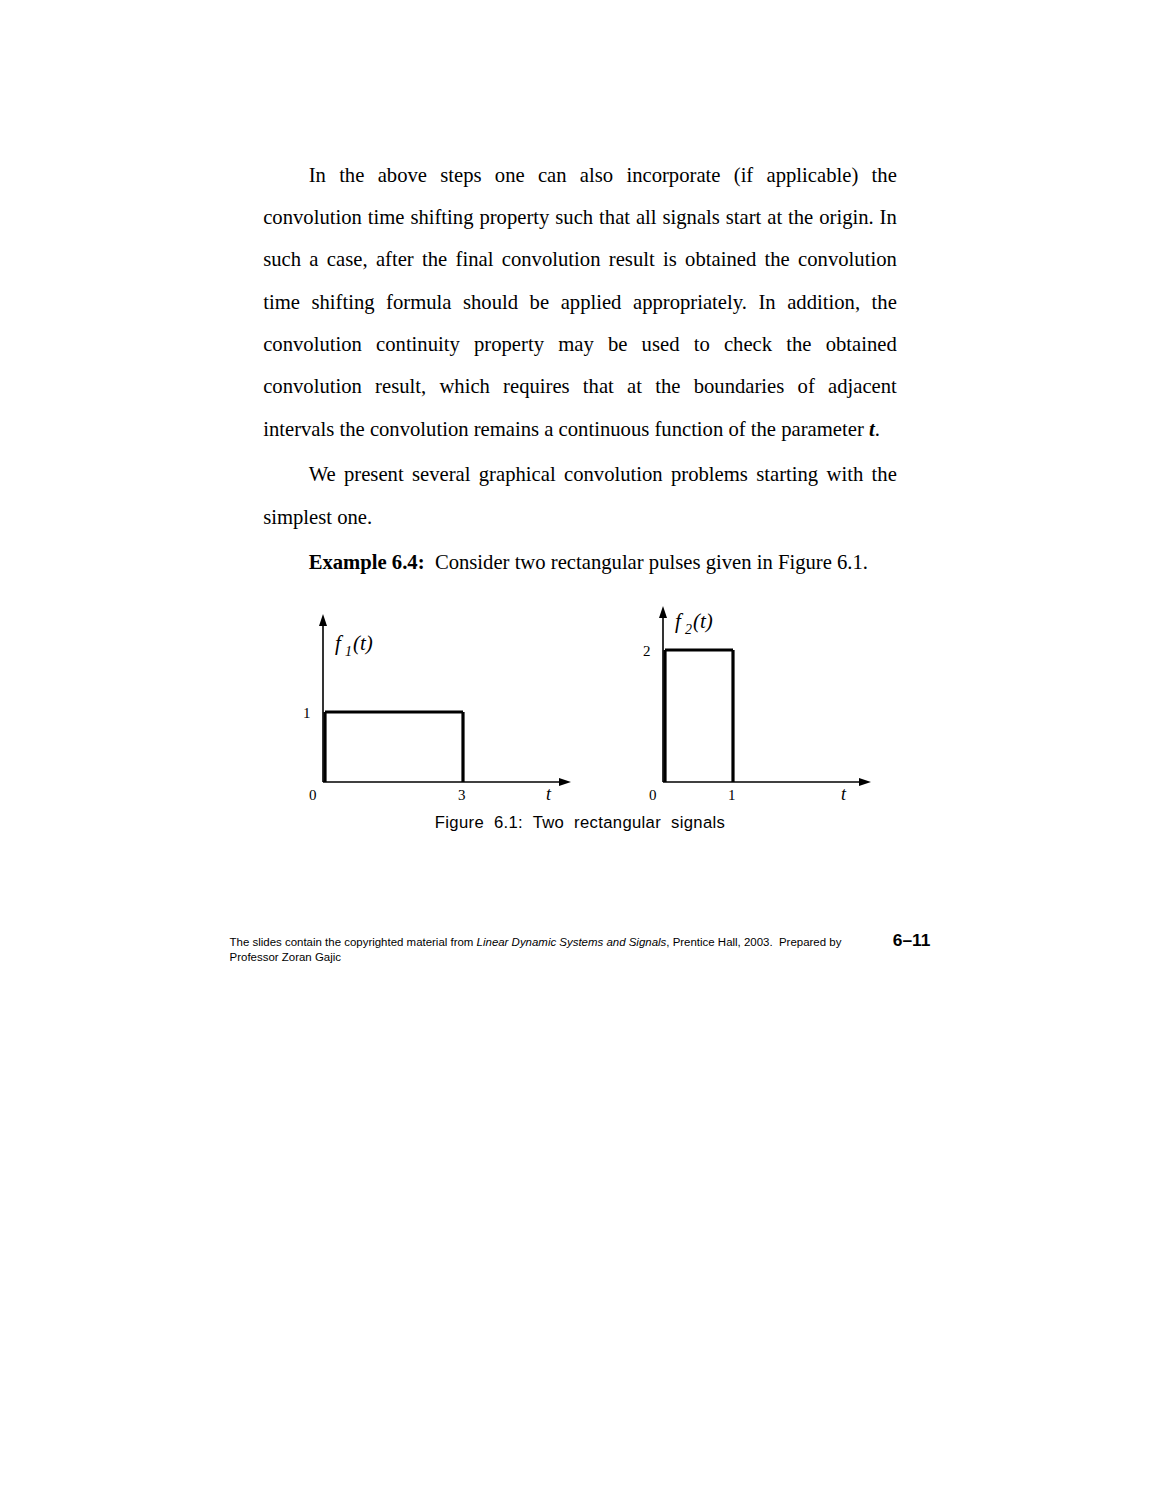In the above steps one can also incorporate (if applicable) the convolution time shifting property such that all signals start at the origin. In such a case, after the final convolution result is obtained the convolution time shifting formula should be applied appropriately. In addition, the convolution continuity property may be used to check the obtained convolution result, which requires that at the boundaries of adjacent intervals the convolution remains a continuous function of the parameter t.
We present several graphical convolution problems starting with the simplest one.
Example 6.4: Consider two rectangular pulses given in Figure 6.1.
f 1 (t) 1 0 3 t f 2 (t) 2 0 1 t
Figure 6.1: Two rectangular signals
The slides contain the copyrighted material from Linear Dynamic Systems and Signals, Prentice Hall, 2003. Prepared by Professor Zoran Gajic
6–11